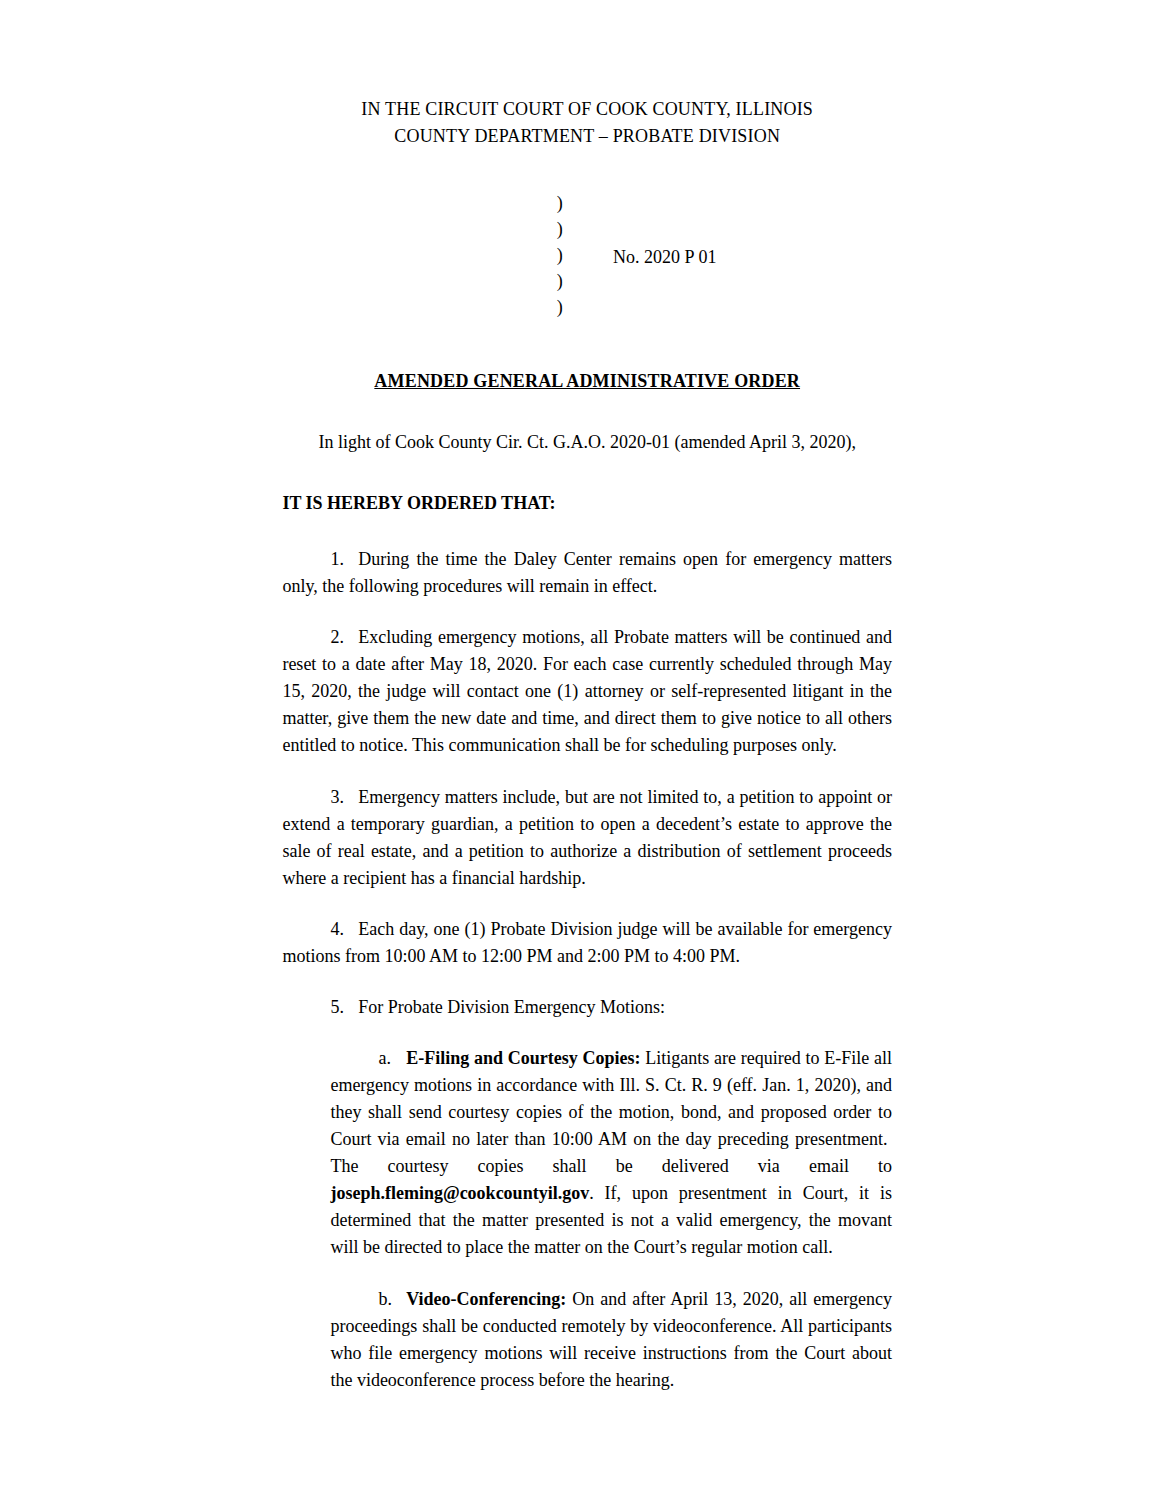IN THE CIRCUIT COURT OF COOK COUNTY, ILLINOIS
COUNTY DEPARTMENT – PROBATE DIVISION
| | ) ) ) ) ) | No. 2020 P 01 |
AMENDED GENERAL ADMINISTRATIVE ORDER
In light of Cook County Cir. Ct. G.A.O. 2020-01 (amended April 3, 2020),
IT IS HEREBY ORDERED THAT:
1. During the time the Daley Center remains open for emergency matters only, the following procedures will remain in effect.
2. Excluding emergency motions, all Probate matters will be continued and reset to a date after May 18, 2020. For each case currently scheduled through May 15, 2020, the judge will contact one (1) attorney or self-represented litigant in the matter, give them the new date and time, and direct them to give notice to all others entitled to notice. This communication shall be for scheduling purposes only.
3. Emergency matters include, but are not limited to, a petition to appoint or extend a temporary guardian, a petition to open a decedent’s estate to approve the sale of real estate, and a petition to authorize a distribution of settlement proceeds where a recipient has a financial hardship.
4. Each day, one (1) Probate Division judge will be available for emergency motions from 10:00 AM to 12:00 PM and 2:00 PM to 4:00 PM.
5. For Probate Division Emergency Motions:
a. E-Filing and Courtesy Copies: Litigants are required to E-File all emergency motions in accordance with Ill. S. Ct. R. 9 (eff. Jan. 1, 2020), and they shall send courtesy copies of the motion, bond, and proposed order to Court via email no later than 10:00 AM on the day preceding presentment. The courtesy copies shall be delivered via email to joseph.fleming@cookcountyil.gov. If, upon presentment in Court, it is determined that the matter presented is not a valid emergency, the movant will be directed to place the matter on the Court’s regular motion call.
b. Video-Conferencing: On and after April 13, 2020, all emergency proceedings shall be conducted remotely by videoconference. All participants who file emergency motions will receive instructions from the Court about the videoconference process before the hearing.